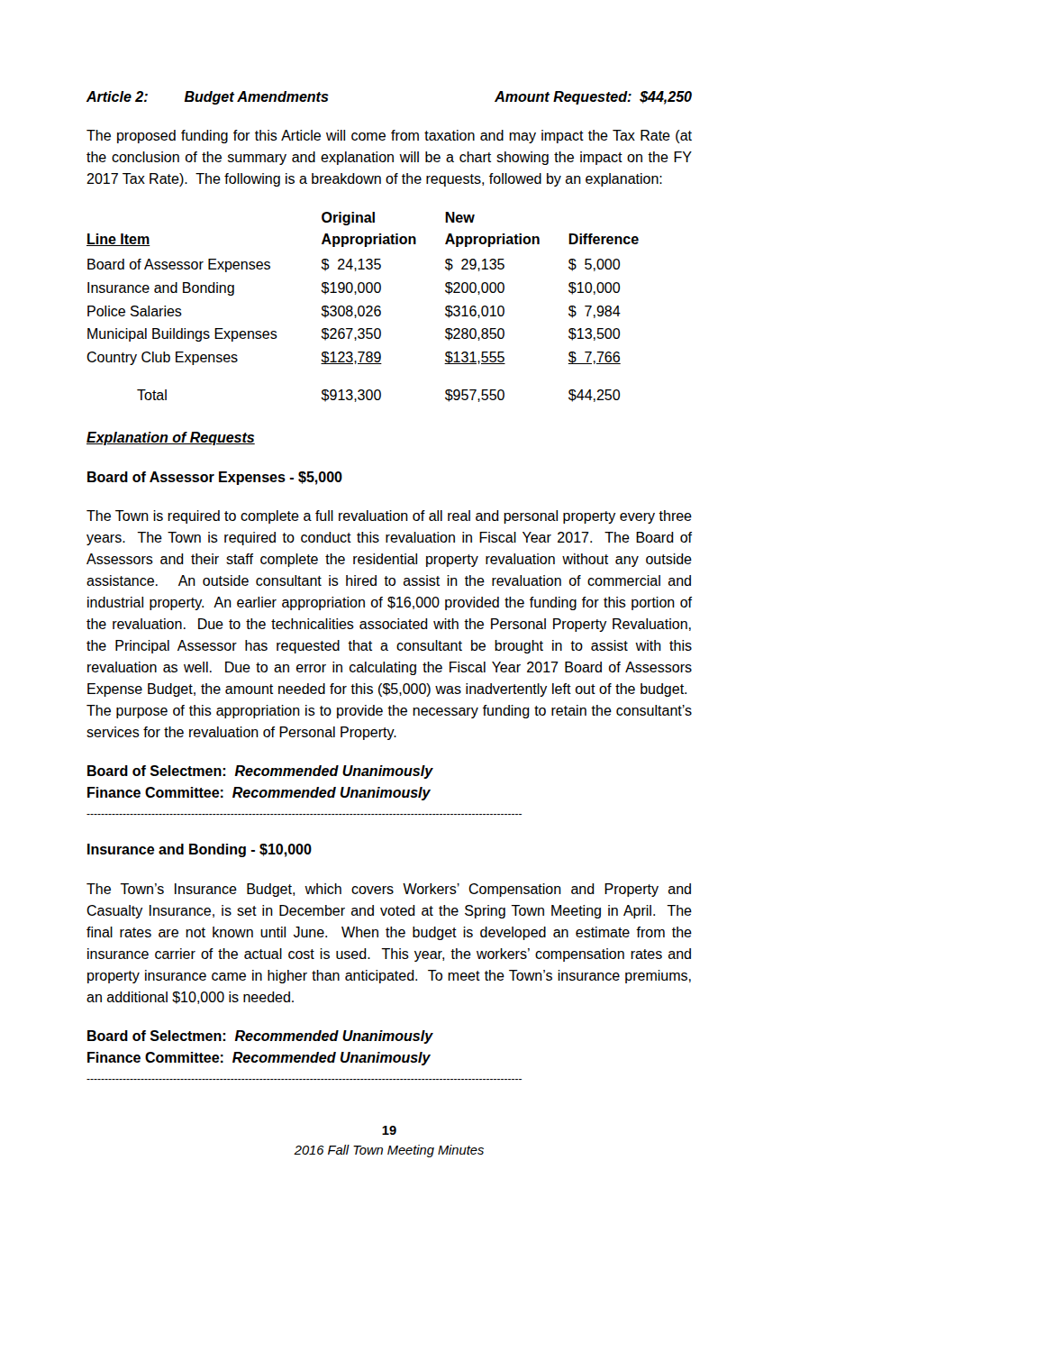Article 2: Budget Amendments Amount Requested: $44,250
The proposed funding for this Article will come from taxation and may impact the Tax Rate (at the conclusion of the summary and explanation will be a chart showing the impact on the FY 2017 Tax Rate). The following is a breakdown of the requests, followed by an explanation:
| Line Item | Original Appropriation | New Appropriation | Difference |
| --- | --- | --- | --- |
| Board of Assessor Expenses | $ 24,135 | $ 29,135 | $ 5,000 |
| Insurance and Bonding | $190,000 | $200,000 | $10,000 |
| Police Salaries | $308,026 | $316,010 | $ 7,984 |
| Municipal Buildings Expenses | $267,350 | $280,850 | $13,500 |
| Country Club Expenses | $123,789 | $131,555 | $ 7,766 |
| Total | $913,300 | $957,550 | $44,250 |
Explanation of Requests
Board of Assessor Expenses - $5,000
The Town is required to complete a full revaluation of all real and personal property every three years. The Town is required to conduct this revaluation in Fiscal Year 2017. The Board of Assessors and their staff complete the residential property revaluation without any outside assistance. An outside consultant is hired to assist in the revaluation of commercial and industrial property. An earlier appropriation of $16,000 provided the funding for this portion of the revaluation. Due to the technicalities associated with the Personal Property Revaluation, the Principal Assessor has requested that a consultant be brought in to assist with this revaluation as well. Due to an error in calculating the Fiscal Year 2017 Board of Assessors Expense Budget, the amount needed for this ($5,000) was inadvertently left out of the budget. The purpose of this appropriation is to provide the necessary funding to retain the consultant’s services for the revaluation of Personal Property.
Board of Selectmen: Recommended Unanimously
Finance Committee: Recommended Unanimously
-------------------------------------------------------------------------------------------------------------------------
Insurance and Bonding - $10,000
The Town’s Insurance Budget, which covers Workers’ Compensation and Property and Casualty Insurance, is set in December and voted at the Spring Town Meeting in April. The final rates are not known until June. When the budget is developed an estimate from the insurance carrier of the actual cost is used. This year, the workers’ compensation rates and property insurance came in higher than anticipated. To meet the Town’s insurance premiums, an additional $10,000 is needed.
Board of Selectmen: Recommended Unanimously
Finance Committee: Recommended Unanimously
-------------------------------------------------------------------------------------------------------------------------
19
2016 Fall Town Meeting Minutes